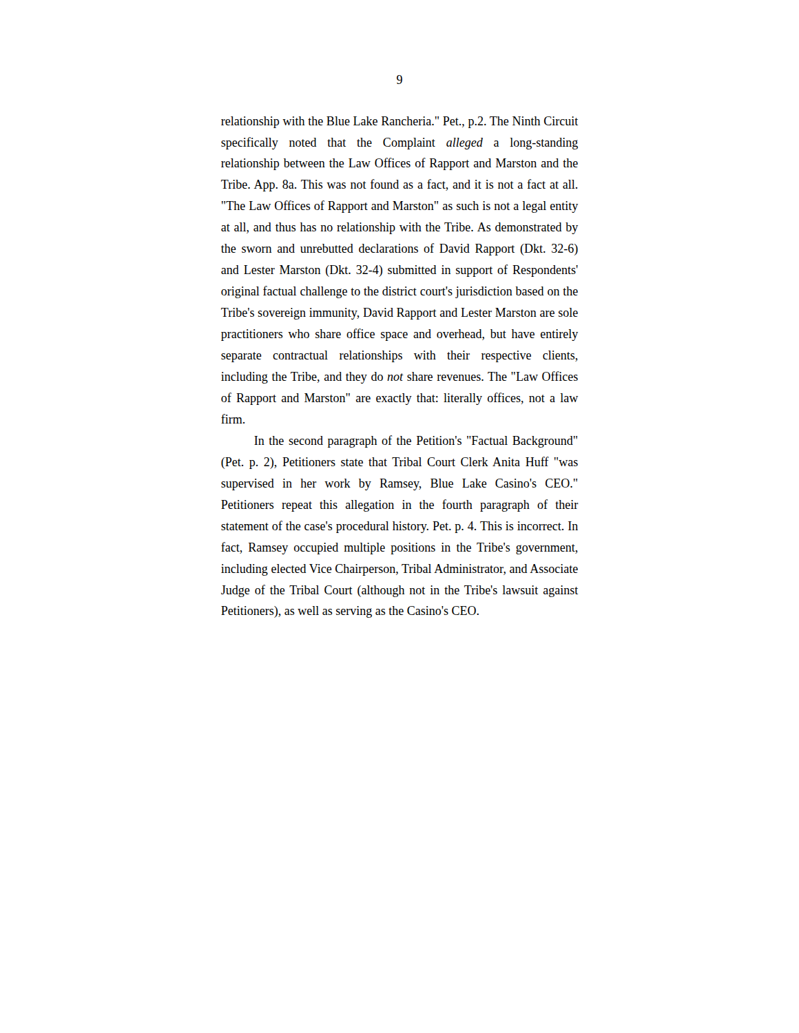9
relationship with the Blue Lake Rancheria." Pet., p.2. The Ninth Circuit specifically noted that the Complaint alleged a long-standing relationship between the Law Offices of Rapport and Marston and the Tribe. App. 8a. This was not found as a fact, and it is not a fact at all. "The Law Offices of Rapport and Marston" as such is not a legal entity at all, and thus has no relationship with the Tribe. As demonstrated by the sworn and unrebutted declarations of David Rapport (Dkt. 32-6) and Lester Marston (Dkt. 32-4) submitted in support of Respondents' original factual challenge to the district court's jurisdiction based on the Tribe's sovereign immunity, David Rapport and Lester Marston are sole practitioners who share office space and overhead, but have entirely separate contractual relationships with their respective clients, including the Tribe, and they do not share revenues. The "Law Offices of Rapport and Marston" are exactly that: literally offices, not a law firm.
In the second paragraph of the Petition's "Factual Background" (Pet. p. 2), Petitioners state that Tribal Court Clerk Anita Huff "was supervised in her work by Ramsey, Blue Lake Casino's CEO." Petitioners repeat this allegation in the fourth paragraph of their statement of the case's procedural history. Pet. p. 4. This is incorrect. In fact, Ramsey occupied multiple positions in the Tribe's government, including elected Vice Chairperson, Tribal Administrator, and Associate Judge of the Tribal Court (although not in the Tribe's lawsuit against Petitioners), as well as serving as the Casino's CEO.